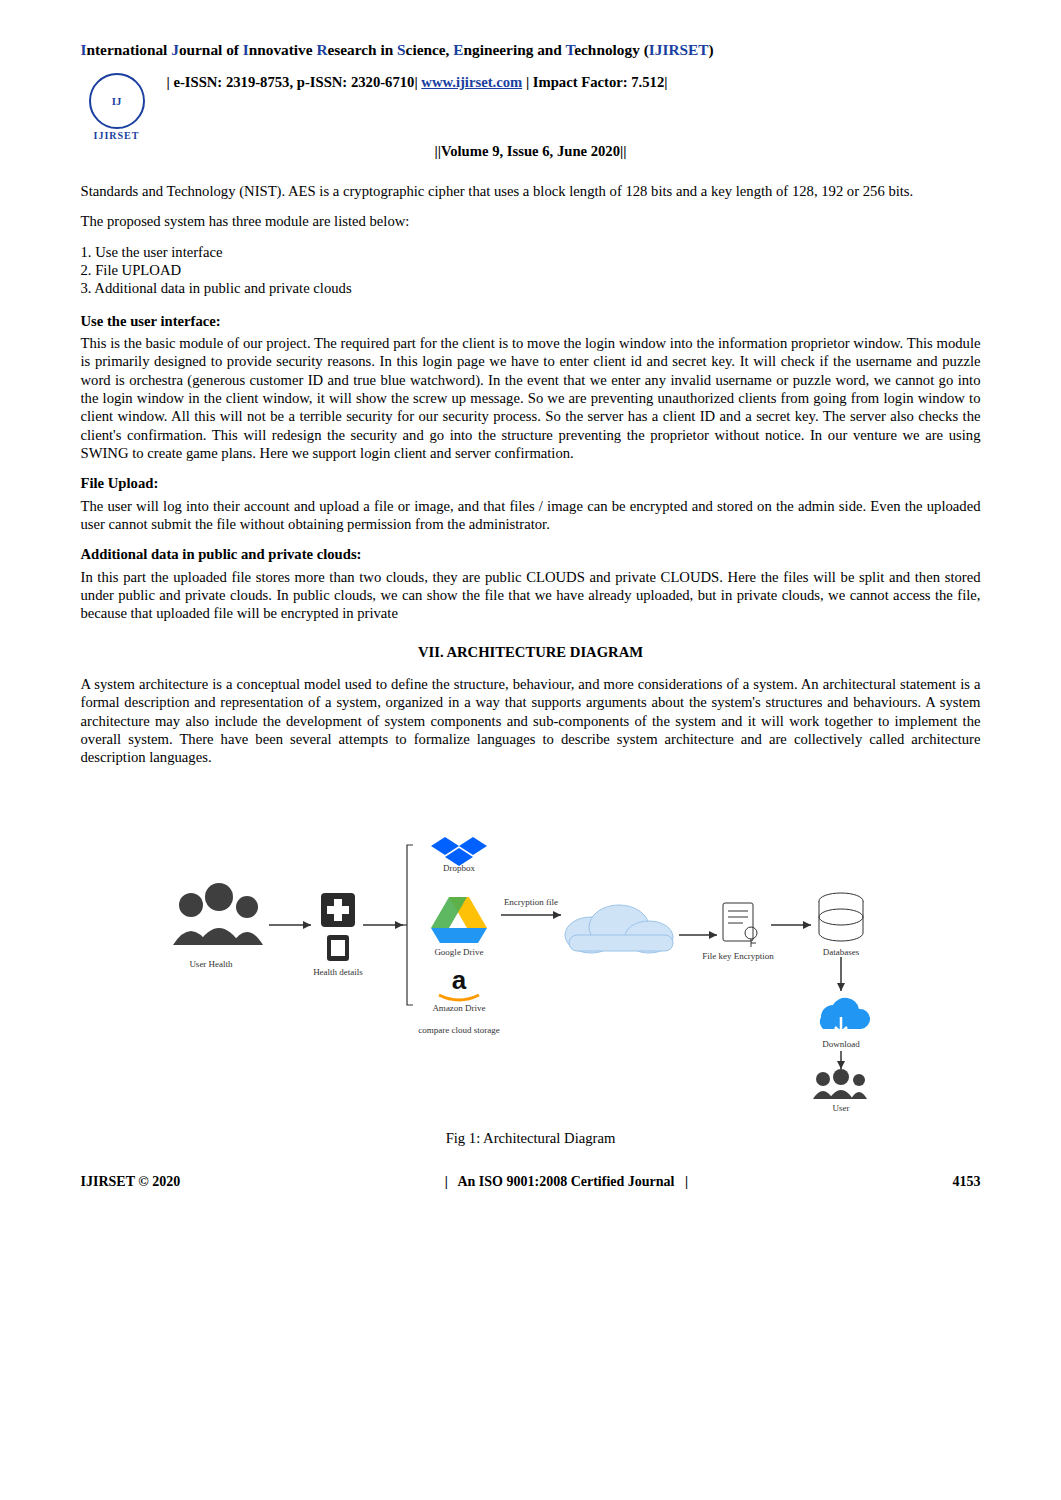International Journal of Innovative Research in Science, Engineering and Technology (IJIRSET)
IJ
IJIRSET
| e-ISSN: 2319-8753, p-ISSN: 2320-6710| www.ijirset.com | Impact Factor: 7.512|
||Volume 9, Issue 6, June 2020||
Standards and Technology (NIST). AES is a cryptographic cipher that uses a block length of 128 bits and a key length of 128, 192 or 256 bits.
The proposed system has three module are listed below:
1. Use the user interface
2. File UPLOAD
3. Additional data in public and private clouds
Use the user interface:
This is the basic module of our project. The required part for the client is to move the login window into the information proprietor window. This module is primarily designed to provide security reasons. In this login page we have to enter client id and secret key. It will check if the username and puzzle word is orchestra (generous customer ID and true blue watchword). In the event that we enter any invalid username or puzzle word, we cannot go into the login window in the client window, it will show the screw up message. So we are preventing unauthorized clients from going from login window to client window. All this will not be a terrible security for our security process. So the server has a client ID and a secret key. The server also checks the client's confirmation. This will redesign the security and go into the structure preventing the proprietor without notice. In our venture we are using SWING to create game plans. Here we support login client and server confirmation.
File Upload:
The user will log into their account and upload a file or image, and that files / image can be encrypted and stored on the admin side. Even the uploaded user cannot submit the file without obtaining permission from the administrator.
Additional data in public and private clouds:
In this part the uploaded file stores more than two clouds, they are public CLOUDS and private CLOUDS. Here the files will be split and then stored under public and private clouds. In public clouds, we can show the file that we have already uploaded, but in private clouds, we cannot access the file, because that uploaded file will be encrypted in private
VII. ARCHITECTURE DIAGRAM
A system architecture is a conceptual model used to define the structure, behaviour, and more considerations of a system. An architectural statement is a formal description and representation of a system, organized in a way that supports arguments about the system's structures and behaviours. A system architecture may also include the development of system components and sub-components of the system and it will work together to implement the overall system. There have been several attempts to formalize languages to describe system architecture and are collectively called architecture description languages.
User Health Health details Dropbox Google Drive a Amazon Drive compare cloud storage Encryption file File key Encryption Databases Download User
Fig 1: Architectural Diagram
IJIRSET © 2020
| An ISO 9001:2008 Certified Journal |
4153